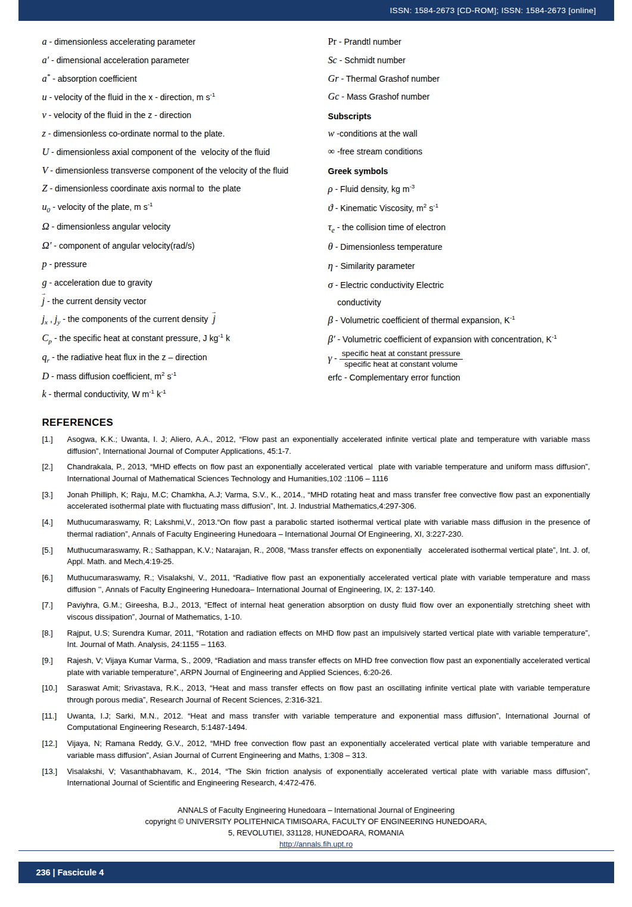ISSN: 1584-2673 [CD-ROM]; ISSN: 1584-2673 [online]
a - dimensionless accelerating parameter
a′ - dimensional acceleration parameter
a* - absorption coefficient
u - velocity of the fluid in the x - direction, m s-1
v - velocity of the fluid in the z - direction
z - dimensionless co-ordinate normal to the plate.
U - dimensionless axial component of the velocity of the fluid
V - dimensionless transverse component of the velocity of the fluid
Z - dimensionless coordinate axis normal to the plate
u0 - velocity of the plate, m s-1
Ω - dimensionless angular velocity
Ω′ - component of angular velocity(rad/s)
p - pressure
g - acceleration due to gravity
j - the current density vector
jx , jy - the components of the current density j
Cp - the specific heat at constant pressure, J kg-1 k
qr - the radiative heat flux in the z – direction
D - mass diffusion coefficient, m2 s-1
k - thermal conductivity, W m-1 k-1
Pr - Prandtl number
Sc - Schmidt number
Gr - Thermal Grashof number
Gc - Mass Grashof number
Subscripts
w -conditions at the wall
∞ -free stream conditions
Greek symbols
ρ - Fluid density, kg m-3
ϑ - Kinematic Viscosity, m2 s-1
τe - the collision time of electron
θ - Dimensionless temperature
η - Similarity parameter
σ - Electric conductivity Electric
conductivity
β - Volumetric coefficient of thermal expansion, K-1
β′ - Volumetric coefficient of expansion with concentration, K-1
γ - specific heat at constant pressure specific heat at constant volume
erfc - Complementary error function
REFERENCES
Asogwa, K.K.; Uwanta, I. J; Aliero, A.A., 2012, “Flow past an exponentially accelerated infinite vertical plate and temperature with variable mass diffusion”, International Journal of Computer Applications, 45:1-7.
Chandrakala, P., 2013, “MHD effects on flow past an exponentially accelerated vertical plate with variable temperature and uniform mass diffusion”, International Journal of Mathematical Sciences Technology and Humanities,102 :1106 – 1116
Jonah Philliph, K; Raju, M.C; Chamkha, A.J; Varma, S.V., K., 2014., “MHD rotating heat and mass transfer free convective flow past an exponentially accelerated isothermal plate with fluctuating mass diffusion”, Int. J. Industrial Mathematics,4:297-306.
Muthucumaraswamy, R; Lakshmi,V., 2013.“On flow past a parabolic started isothermal vertical plate with variable mass diffusion in the presence of thermal radiation”, Annals of Faculty Engineering Hunedoara – International Journal Of Engineering, XI, 3:227-230.
Muthucumaraswamy, R.; Sathappan, K.V.; Natarajan, R., 2008, “Mass transfer effects on exponentially accelerated isothermal vertical plate”, Int. J. of, Appl. Math. and Mech,4:19-25.
Muthucumaraswamy, R.; Visalakshi, V., 2011, “Radiative flow past an exponentially accelerated vertical plate with variable temperature and mass diffusion ’’, Annals of Faculty Engineering Hunedoara– International Journal of Engineering, IX, 2: 137-140.
Paviyhra, G.M.; Gireesha, B.J., 2013, “Effect of internal heat generation absorption on dusty fluid flow over an exponentially stretching sheet with viscous dissipation”, Journal of Mathematics, 1-10.
Rajput, U.S; Surendra Kumar, 2011, “Rotation and radiation effects on MHD flow past an impulsively started vertical plate with variable temperature”, Int. Journal of Math. Analysis, 24:1155 – 1163.
Rajesh, V; Vijaya Kumar Varma, S., 2009, “Radiation and mass transfer effects on MHD free convection flow past an exponentially accelerated vertical plate with variable temperature”, ARPN Journal of Engineering and Applied Sciences, 6:20-26.
Saraswat Amit; Srivastava, R.K., 2013, “Heat and mass transfer effects on flow past an oscillating infinite vertical plate with variable temperature through porous media”, Research Journal of Recent Sciences, 2:316-321.
Uwanta, I.J; Sarki, M.N., 2012. “Heat and mass transfer with variable temperature and exponential mass diffusion”, International Journal of Computational Engineering Research, 5:1487-1494.
Vijaya, N; Ramana Reddy, G.V., 2012, “MHD free convection flow past an exponentially accelerated vertical plate with variable temperature and variable mass diffusion”, Asian Journal of Current Engineering and Maths, 1:308 – 313.
Visalakshi, V; Vasanthabhavam, K., 2014, “The Skin friction analysis of exponentially accelerated vertical plate with variable mass diffusion”, International Journal of Scientific and Engineering Research, 4:472-476.
ANNALS of Faculty Engineering Hunedoara – International Journal of Engineering
copyright © UNIVERSITY POLITEHNICA TIMISOARA, FACULTY OF ENGINEERING HUNEDOARA,
5, REVOLUTIEI, 331128, HUNEDOARA, ROMANIA
http://annals.fih.upt.ro
236 | Fascicule 4